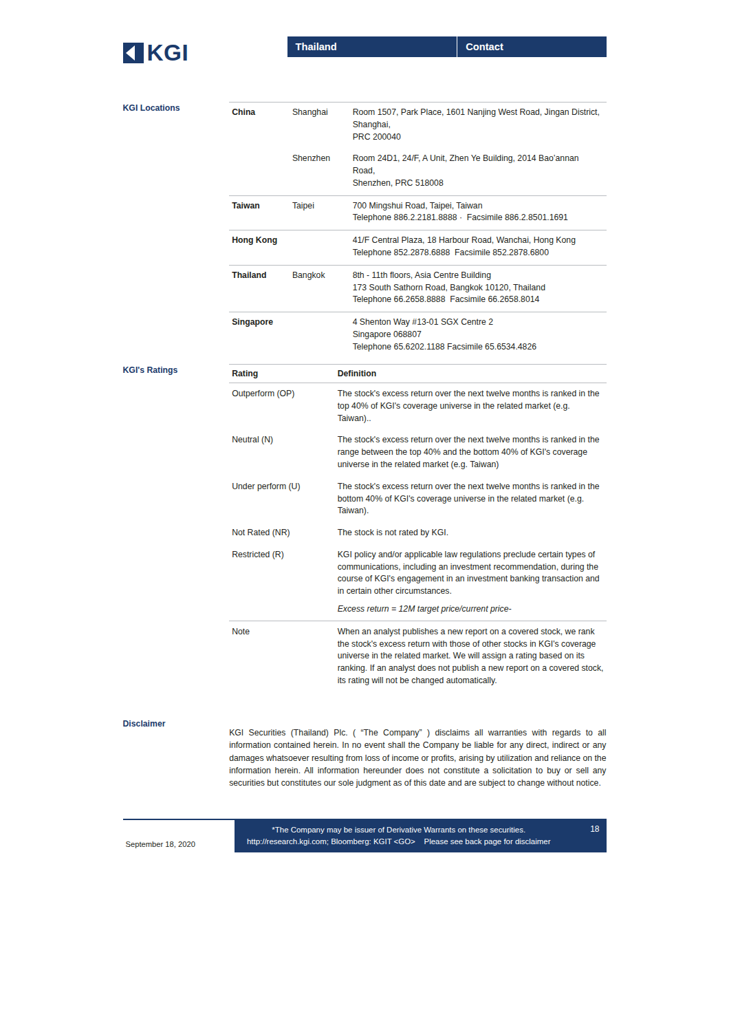KGI
Thailand
Contact
KGI Locations
| China | Shanghai | Room 1507, Park Place, 1601 Nanjing West Road, Jingan District, Shanghai, PRC 200040 |
| | Shenzhen | Room 24D1, 24/F, A Unit, Zhen Ye Building, 2014 Bao’annan Road, Shenzhen, PRC 518008 |
| Taiwan | Taipei | 700 Mingshui Road, Taipei, Taiwan Telephone 886.2.2181.8888 · Facsimile 886.2.8501.1691 |
| Hong Kong | | 41/F Central Plaza, 18 Harbour Road, Wanchai, Hong Kong Telephone 852.2878.6888 Facsimile 852.2878.6800 |
| Thailand | Bangkok | 8th - 11th floors, Asia Centre Building 173 South Sathorn Road, Bangkok 10120, Thailand Telephone 66.2658.8888 Facsimile 66.2658.8014 |
| Singapore | | 4 Shenton Way #13-01 SGX Centre 2 Singapore 068807 Telephone 65.6202.1188 Facsimile 65.6534.4826 |
KGI's Ratings
| Rating | Definition |
| --- | --- |
| Outperform (OP) | The stock's excess return over the next twelve months is ranked in the top 40% of KGI's coverage universe in the related market (e.g. Taiwan).. |
| Neutral (N) | The stock's excess return over the next twelve months is ranked in the range between the top 40% and the bottom 40% of KGI's coverage universe in the related market (e.g. Taiwan) |
| Under perform (U) | The stock's excess return over the next twelve months is ranked in the bottom 40% of KGI's coverage universe in the related market (e.g. Taiwan). |
| Not Rated (NR) | The stock is not rated by KGI. |
| Restricted (R) | KGI policy and/or applicable law regulations preclude certain types of communications, including an investment recommendation, during the course of KGI's engagement in an investment banking transaction and in certain other circumstances. Excess return = 12M target price/current price- |
| Note | When an analyst publishes a new report on a covered stock, we rank the stock's excess return with those of other stocks in KGI's coverage universe in the related market. We will assign a rating based on its ranking. If an analyst does not publish a new report on a covered stock, its rating will not be changed automatically. |
Disclaimer
KGI Securities (Thailand) Plc. ( “The Company” ) disclaims all warranties with regards to all information contained herein. In no event shall the Company be liable for any direct, indirect or any damages whatsoever resulting from loss of income or profits, arising by utilization and reliance on the information herein. All information hereunder does not constitute a solicitation to buy or sell any securities but constitutes our sole judgment as of this date and are subject to change without notice.
September 18, 2020
*The Company may be issuer of Derivative Warrants on these securities.
http://research.kgi.com; Bloomberg: KGIT <GO> Please see back page for disclaimer
18